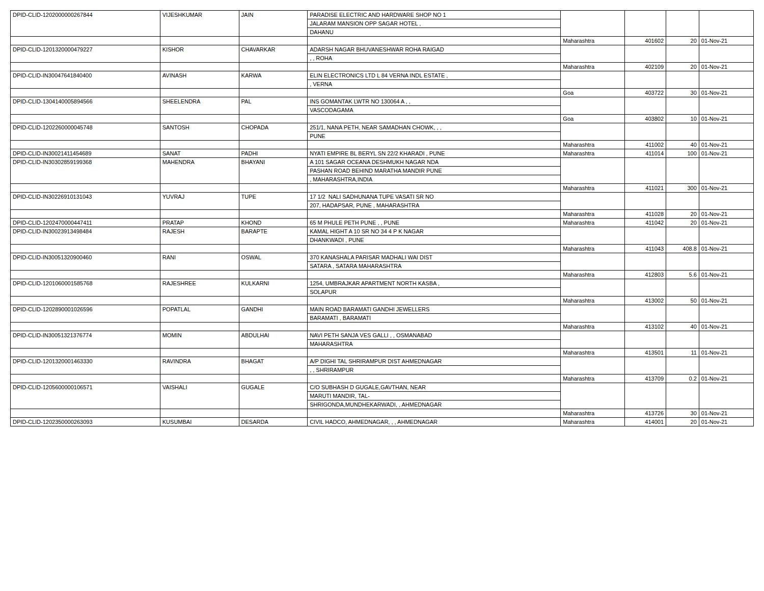| DPID-CLID-1202000000267844 | VIJESHKUMAR | JAIN | PARADISE ELECTRIC AND HARDWARE SHOP NO 1 | | | | |
| JALARAM MANSION OPP SAGAR HOTEL , |
| DAHANU |
| | | | | Maharashtra | 401602 | 20 | 01-Nov-21 |
| DPID-CLID-1201320000479227 | KISHOR | CHAVARKAR | ADARSH NAGAR BHUVANESHWAR ROHA RAIGAD | | | | |
| , , ROHA |
| | | | | Maharashtra | 402109 | 20 | 01-Nov-21 |
| DPID-CLID-IN30047641840400 | AVINASH | KARWA | ELIN ELECTRONICS LTD L 84 VERNA INDL ESTATE , | | | | |
| , VERNA |
| | | | | Goa | 403722 | 30 | 01-Nov-21 |
| DPID-CLID-1304140005894566 | SHEELENDRA | PAL | INS GOMANTAK LWTR NO 130064 A , , | | | | |
| VASCODAGAMA |
| | | | | Goa | 403802 | 10 | 01-Nov-21 |
| DPID-CLID-1202260000045748 | SANTOSH | CHOPADA | 251/1, NANA PETH, NEAR SAMADHAN CHOWK, , , | | | | |
| PUNE |
| | | | | Maharashtra | 411002 | 40 | 01-Nov-21 |
| DPID-CLID-IN30021411454689 | SANAT | PADHI | NYATI EMPIRE BL BERYL SN 22/2 KHARADI , PUNE | Maharashtra | 411014 | 100 | 01-Nov-21 |
| DPID-CLID-IN30302859199368 | MAHENDRA | BHAYANI | A 101 SAGAR OCEANA DESHMUKH NAGAR NDA | | | | |
| PASHAN ROAD BEHIND MARATHA MANDIR PUNE |
| , MAHARASHTRA,INDIA |
| | | | | Maharashtra | 411021 | 300 | 01-Nov-21 |
| DPID-CLID-IN30226910131043 | YUVRAJ | TUPE | 17 1/2 NALI SADHUNANA TUPE VASATI SR NO | | | | |
| 207, HADAPSAR, PUNE , MAHARASHTRA |
| | | | | Maharashtra | 411028 | 20 | 01-Nov-21 |
| DPID-CLID-1202470000447411 | PRATAP | KHOND | 65 M PHULE PETH PUNE , , PUNE | Maharashtra | 411042 | 20 | 01-Nov-21 |
| DPID-CLID-IN30023913498484 | RAJESH | BARAPTE | KAMAL HIGHT A 10 SR NO 34 4 P K NAGAR | | | | |
| DHANKWADI , PUNE |
| | | | | Maharashtra | 411043 | 408.8 | 01-Nov-21 |
| DPID-CLID-IN30051320900460 | RANI | OSWAL | 370 KANASHALA PARISAR MADHALI WAI DIST | | | | |
| SATARA , SATARA MAHARASHTRA |
| | | | | Maharashtra | 412803 | 5.6 | 01-Nov-21 |
| DPID-CLID-1201060001585768 | RAJESHREE | KULKARNI | 1254, UMBRAJKAR APARTMENT NORTH KASBA , | | | | |
| SOLAPUR |
| | | | | Maharashtra | 413002 | 50 | 01-Nov-21 |
| DPID-CLID-1202890001026596 | POPATLAL | GANDHI | MAIN ROAD BARAMATI GANDHI JEWELLERS | | | | |
| BARAMATI , BARAMATI |
| | | | | Maharashtra | 413102 | 40 | 01-Nov-21 |
| DPID-CLID-IN30051321376774 | MOMIN | ABDULHAI | NAVI PETH SANJA VES GALLI , , OSMANABAD | | | | |
| MAHARASHTRA |
| | | | | Maharashtra | 413501 | 11 | 01-Nov-21 |
| DPID-CLID-1201320001463330 | RAVINDRA | BHAGAT | A/P DIGHI TAL SHRIRAMPUR DIST AHMEDNAGAR | | | | |
| , , SHRIRAMPUR |
| | | | | Maharashtra | 413709 | 0.2 | 01-Nov-21 |
| DPID-CLID-1205600000106571 | VAISHALI | GUGALE | C/O SUBHASH D GUGALE,GAVTHAN, NEAR | | | | |
| MARUTI MANDIR, TAL- |
| SHRIGONDA,MUNDHEKARWADI, , AHMEDNAGAR |
| | | | | Maharashtra | 413726 | 30 | 01-Nov-21 |
| DPID-CLID-1202350000263093 | KUSUMBAI | DESARDA | CIVIL HADCO, AHMEDNAGAR, , , AHMEDNAGAR | Maharashtra | 414001 | 20 | 01-Nov-21 |